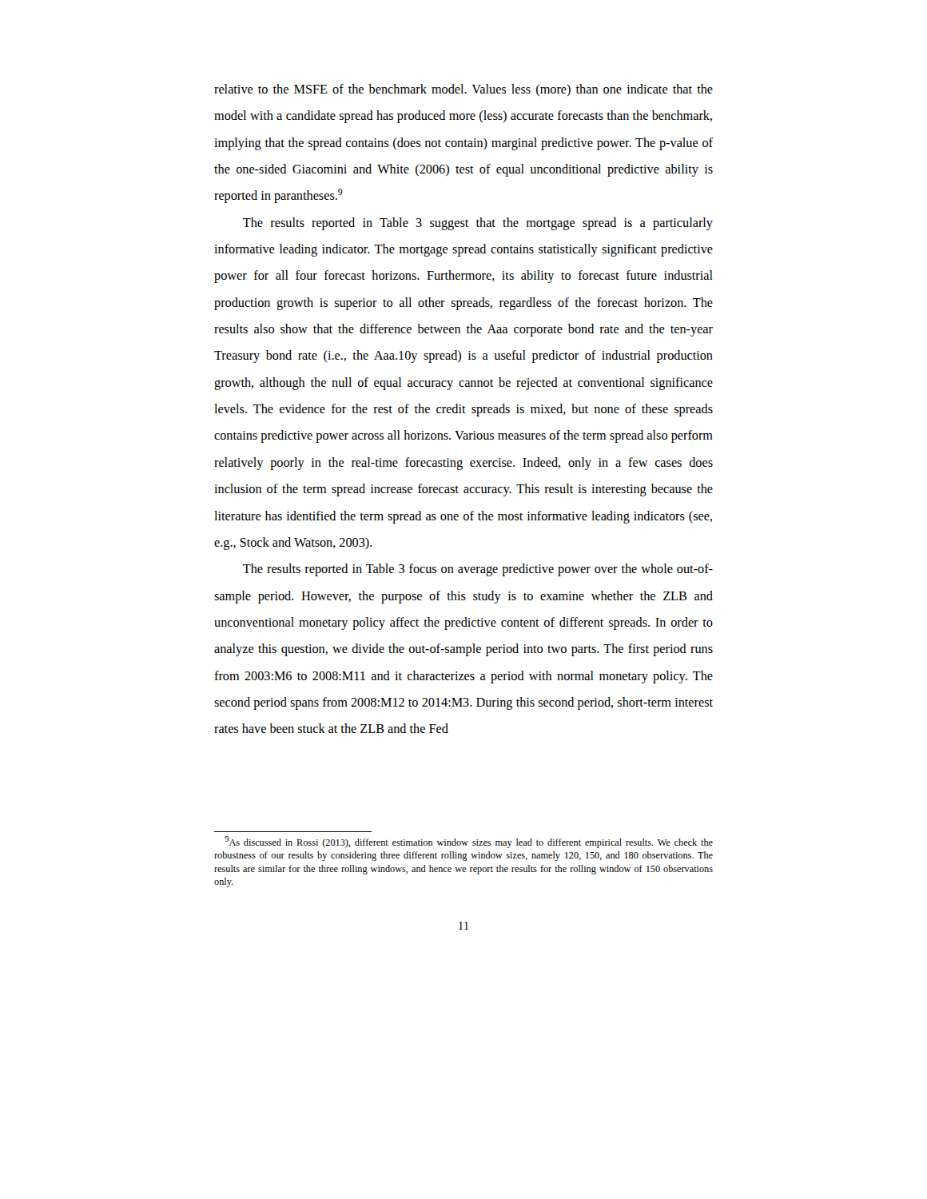relative to the MSFE of the benchmark model. Values less (more) than one indicate that the model with a candidate spread has produced more (less) accurate forecasts than the benchmark, implying that the spread contains (does not contain) marginal predictive power. The p-value of the one-sided Giacomini and White (2006) test of equal unconditional predictive ability is reported in parantheses.9
The results reported in Table 3 suggest that the mortgage spread is a particularly informative leading indicator. The mortgage spread contains statistically significant predictive power for all four forecast horizons. Furthermore, its ability to forecast future industrial production growth is superior to all other spreads, regardless of the forecast horizon. The results also show that the difference between the Aaa corporate bond rate and the ten-year Treasury bond rate (i.e., the Aaa.10y spread) is a useful predictor of industrial production growth, although the null of equal accuracy cannot be rejected at conventional significance levels. The evidence for the rest of the credit spreads is mixed, but none of these spreads contains predictive power across all horizons. Various measures of the term spread also perform relatively poorly in the real-time forecasting exercise. Indeed, only in a few cases does inclusion of the term spread increase forecast accuracy. This result is interesting because the literature has identified the term spread as one of the most informative leading indicators (see, e.g., Stock and Watson, 2003).
The results reported in Table 3 focus on average predictive power over the whole out-of-sample period. However, the purpose of this study is to examine whether the ZLB and unconventional monetary policy affect the predictive content of different spreads. In order to analyze this question, we divide the out-of-sample period into two parts. The first period runs from 2003:M6 to 2008:M11 and it characterizes a period with normal monetary policy. The second period spans from 2008:M12 to 2014:M3. During this second period, short-term interest rates have been stuck at the ZLB and the Fed
9As discussed in Rossi (2013), different estimation window sizes may lead to different empirical results. We check the robustness of our results by considering three different rolling window sizes, namely 120, 150, and 180 observations. The results are similar for the three rolling windows, and hence we report the results for the rolling window of 150 observations only.
11